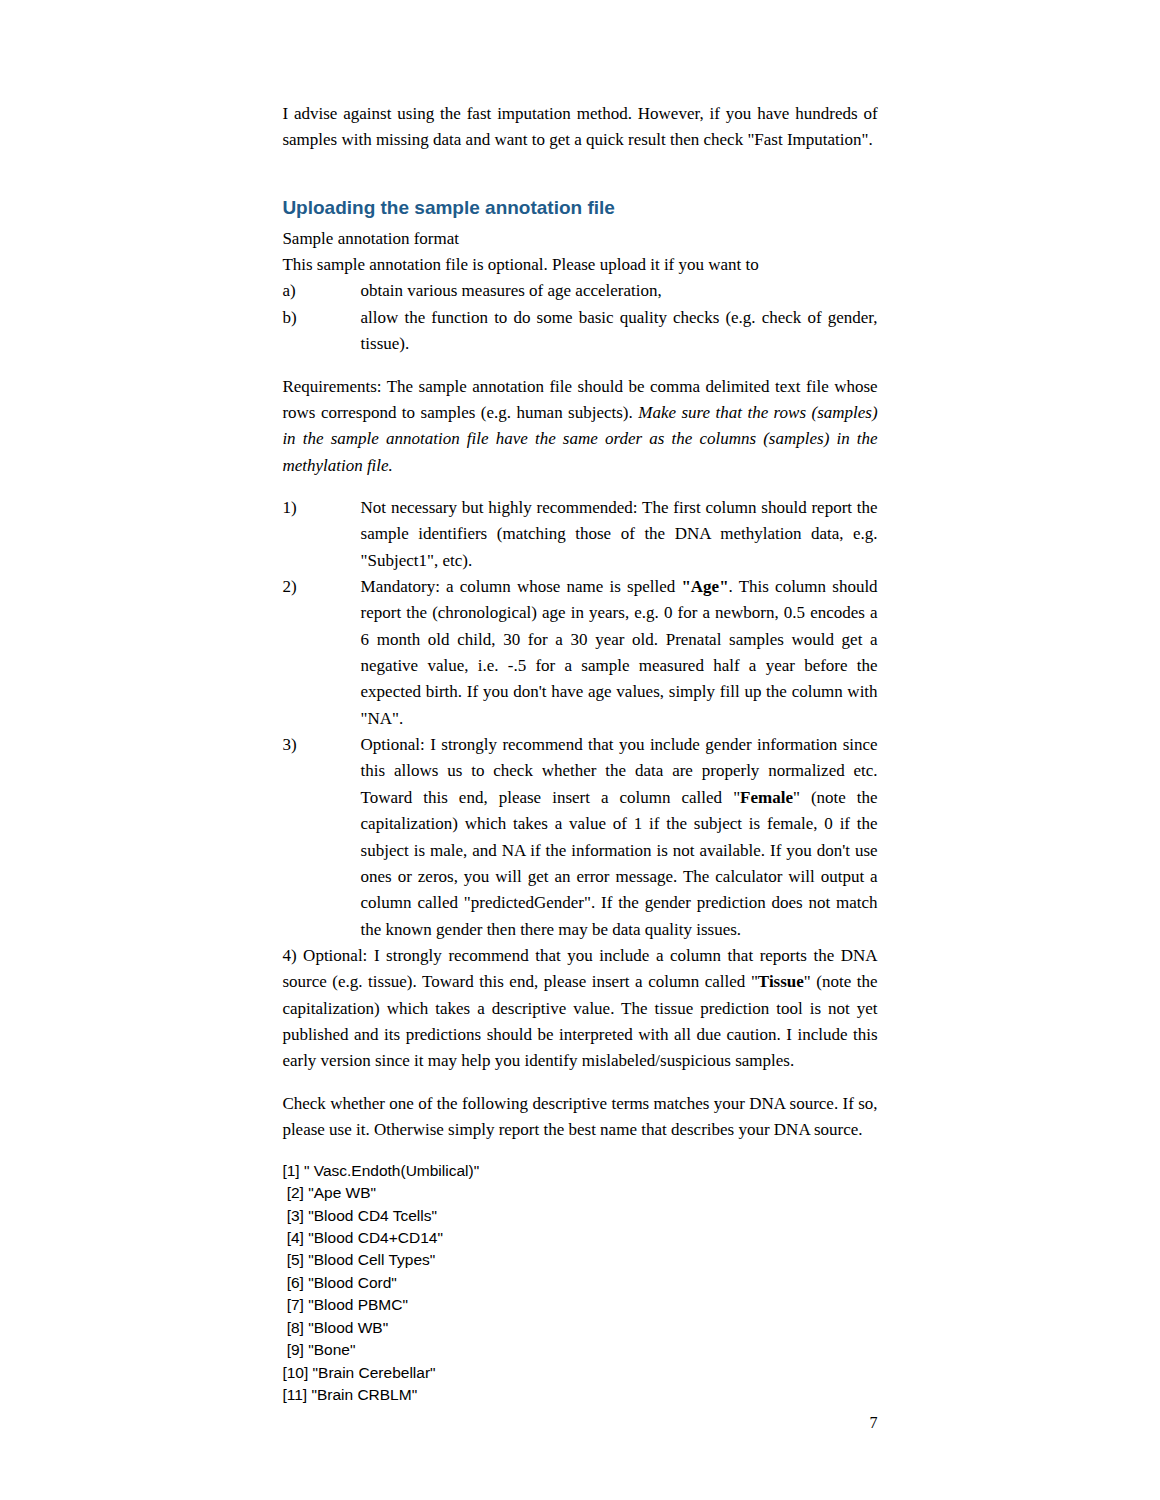I advise against using the fast imputation method. However, if you have hundreds of samples with missing data and want to get a quick result then check "Fast Imputation".
Uploading the sample annotation file
Sample annotation format
This sample annotation file is optional. Please upload it if you want to
a) obtain various measures of age acceleration,
b) allow the function to do some basic quality checks (e.g. check of gender, tissue).
Requirements: The sample annotation file should be comma delimited text file whose rows correspond to samples (e.g. human subjects). Make sure that the rows (samples) in the sample annotation file have the same order as the columns (samples) in the methylation file.
1) Not necessary but highly recommended: The first column should report the sample identifiers (matching those of the DNA methylation data, e.g. "Subject1", etc).
2) Mandatory: a column whose name is spelled "Age". This column should report the (chronological) age in years, e.g. 0 for a newborn, 0.5 encodes a 6 month old child, 30 for a 30 year old. Prenatal samples would get a negative value, i.e. -.5 for a sample measured half a year before the expected birth. If you don't have age values, simply fill up the column with "NA".
3) Optional: I strongly recommend that you include gender information since this allows us to check whether the data are properly normalized etc. Toward this end, please insert a column called "Female" (note the capitalization) which takes a value of 1 if the subject is female, 0 if the subject is male, and NA if the information is not available. If you don't use ones or zeros, you will get an error message. The calculator will output a column called "predictedGender". If the gender prediction does not match the known gender then there may be data quality issues.
4) Optional: I strongly recommend that you include a column that reports the DNA source (e.g. tissue). Toward this end, please insert a column called "Tissue" (note the capitalization) which takes a descriptive value. The tissue prediction tool is not yet published and its predictions should be interpreted with all due caution. I include this early version since it may help you identify mislabeled/suspicious samples.
Check whether one of the following descriptive terms matches your DNA source. If so, please use it. Otherwise simply report the best name that describes your DNA source.
[1] " Vasc.Endoth(Umbilical)"
[2] "Ape WB"
[3] "Blood CD4 Tcells"
[4] "Blood CD4+CD14"
[5] "Blood Cell Types"
[6] "Blood Cord"
[7] "Blood PBMC"
[8] "Blood WB"
[9] "Bone"
[10] "Brain Cerebellar"
[11] "Brain CRBLM"
7